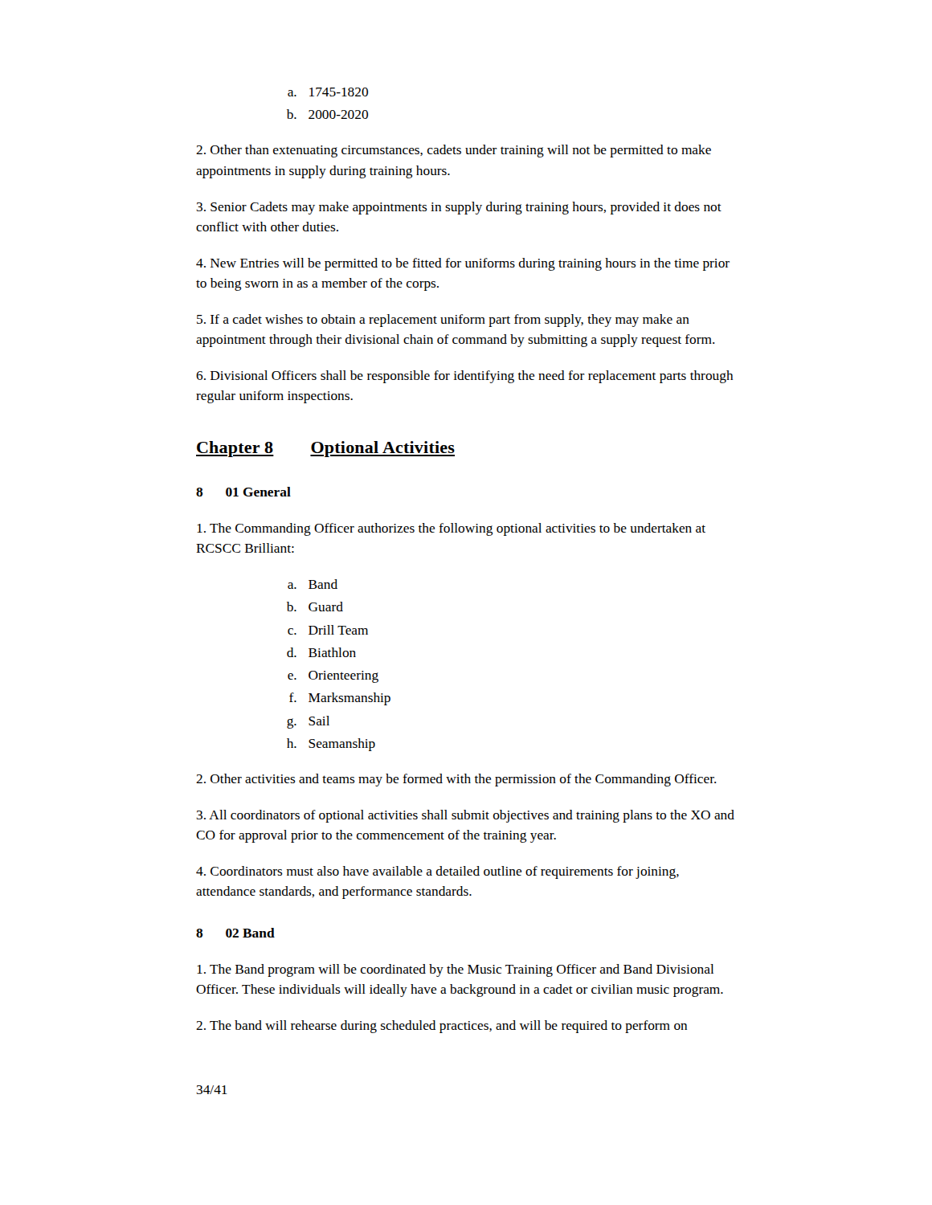1745-1820
2000-2020
2. Other than extenuating circumstances, cadets under training will not be permitted to make appointments in supply during training hours.
3. Senior Cadets may make appointments in supply during training hours, provided it does not conflict with other duties.
4. New Entries will be permitted to be fitted for uniforms during training hours in the time prior to being sworn in as a member of the corps.
5. If a cadet wishes to obtain a replacement uniform part from supply, they may make an appointment through their divisional chain of command by submitting a supply request form.
6. Divisional Officers shall be responsible for identifying the need for replacement parts through regular uniform inspections.
Chapter 8 Optional Activities
801 General
1. The Commanding Officer authorizes the following optional activities to be undertaken at RCSCC Brilliant:
Band
Guard
Drill Team
Biathlon
Orienteering
Marksmanship
Sail
Seamanship
2. Other activities and teams may be formed with the permission of the Commanding Officer.
3. All coordinators of optional activities shall submit objectives and training plans to the XO and CO for approval prior to the commencement of the training year.
4. Coordinators must also have available a detailed outline of requirements for joining, attendance standards, and performance standards.
802 Band
1. The Band program will be coordinated by the Music Training Officer and Band Divisional Officer. These individuals will ideally have a background in a cadet or civilian music program.
2. The band will rehearse during scheduled practices, and will be required to perform on
34/41